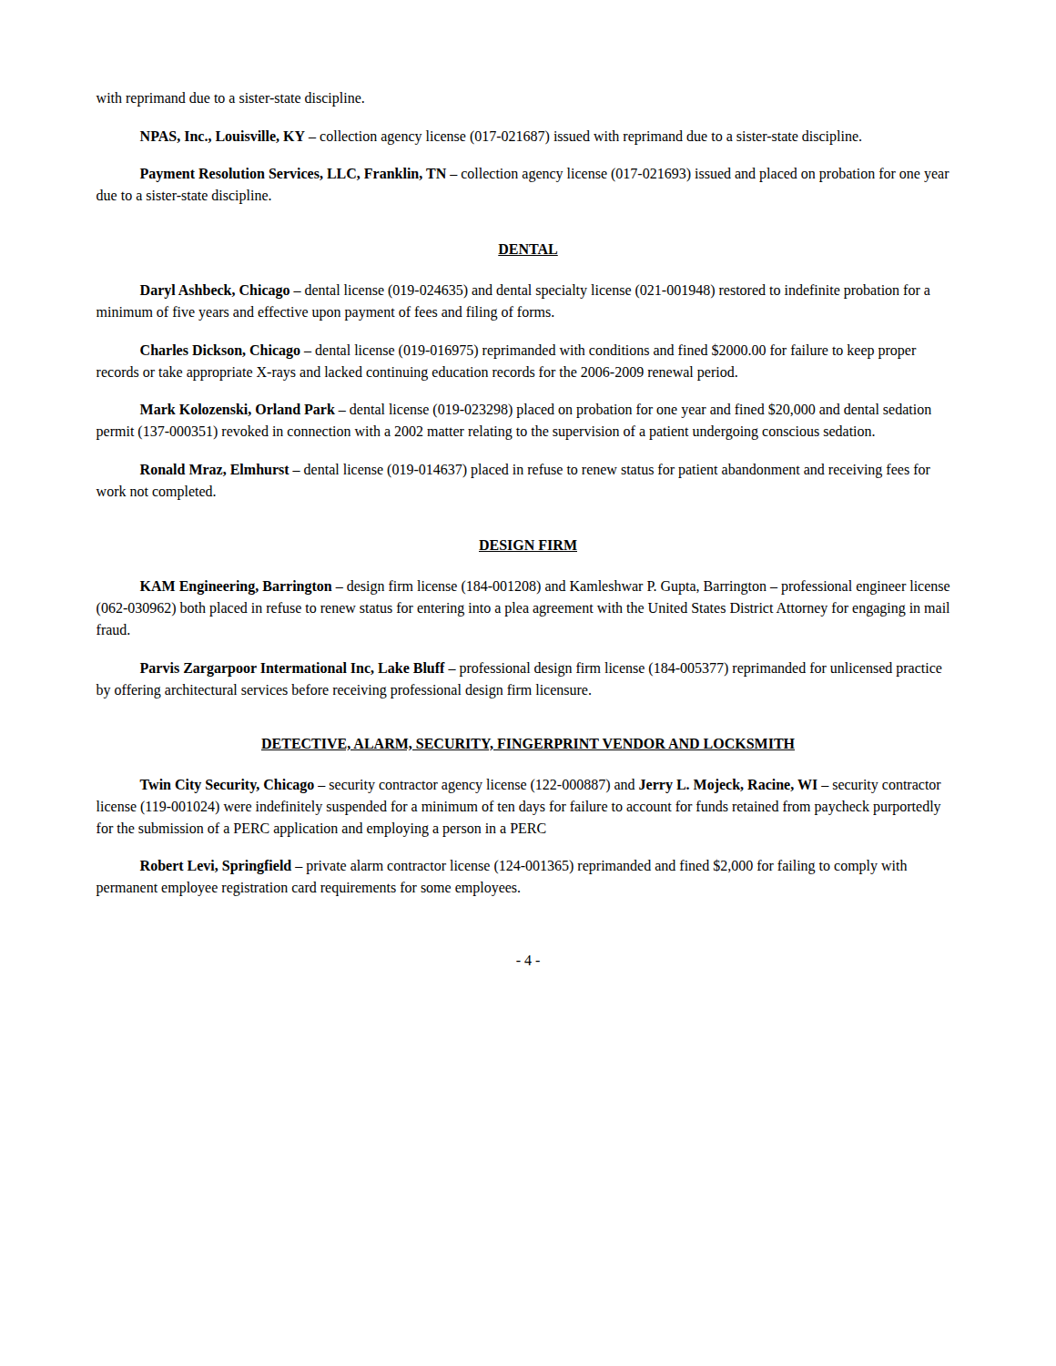with reprimand due to a sister-state discipline.
NPAS, Inc., Louisville, KY – collection agency license (017-021687) issued with reprimand due to a sister-state discipline.
Payment Resolution Services, LLC, Franklin, TN – collection agency license (017-021693) issued and placed on probation for one year due to a sister-state discipline.
DENTAL
Daryl Ashbeck, Chicago – dental license (019-024635) and dental specialty license (021-001948) restored to indefinite probation for a minimum of five years and effective upon payment of fees and filing of forms.
Charles Dickson, Chicago – dental license (019-016975) reprimanded with conditions and fined $2000.00 for failure to keep proper records or take appropriate X-rays and lacked continuing education records for the 2006-2009 renewal period.
Mark Kolozenski, Orland Park – dental license (019-023298) placed on probation for one year and fined $20,000 and dental sedation permit (137-000351) revoked in connection with a 2002 matter relating to the supervision of a patient undergoing conscious sedation.
Ronald Mraz, Elmhurst – dental license (019-014637) placed in refuse to renew status for patient abandonment and receiving fees for work not completed.
DESIGN FIRM
KAM Engineering, Barrington – design firm license (184-001208) and Kamleshwar P. Gupta, Barrington – professional engineer license (062-030962) both placed in refuse to renew status for entering into a plea agreement with the United States District Attorney for engaging in mail fraud.
Parvis Zargarpoor Intermational Inc, Lake Bluff – professional design firm license (184-005377) reprimanded for unlicensed practice by offering architectural services before receiving professional design firm licensure.
DETECTIVE, ALARM, SECURITY, FINGERPRINT VENDOR AND LOCKSMITH
Twin City Security, Chicago – security contractor agency license (122-000887) and Jerry L. Mojeck, Racine, WI – security contractor license (119-001024) were indefinitely suspended for a minimum of ten days for failure to account for funds retained from paycheck purportedly for the submission of a PERC application and employing a person in a PERC
Robert Levi, Springfield – private alarm contractor license (124-001365) reprimanded and fined $2,000 for failing to comply with permanent employee registration card requirements for some employees.
- 4 -